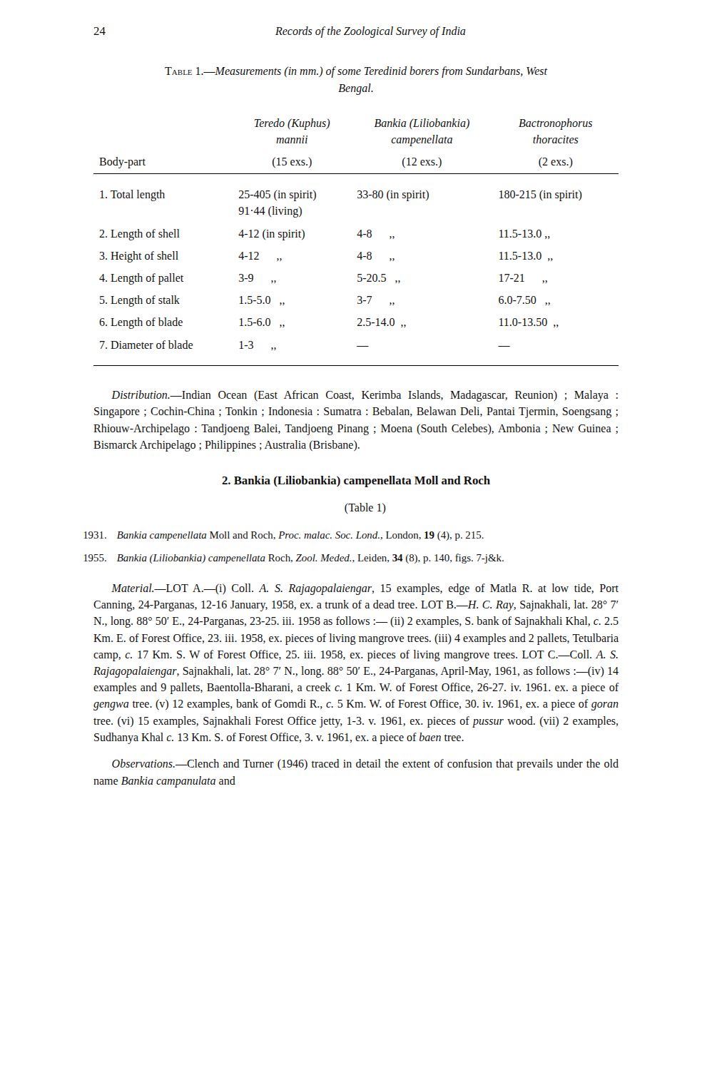24 Records of the Zoological Survey of India
Table 1.—Measurements (in mm.) of some Teredinid borers from Sundarbans, West Bengal.
| Body-part | Teredo ( Kuphus ) mannii | Bankia ( Liliobankia ) campenellata | Bactronophorus thoracites |
| --- | --- | --- | --- |
| (15 exs.) | (12 exs.) | (2 exs.) |
| 1. Total length | 25-405 (in spirit) 91·44 (living) | 33-80 (in spirit) | 180-215 (in spirit) |
| 2. Length of shell | 4-12 (in spirit) | 4-8 ,, | 11.5-13.0 ,, |
| 3. Height of shell | 4-12 ,, | 4-8 ,, | 11.5-13.0 ,, |
| 4. Length of pallet | 3-9 ,, | 5-20.5 ,, | 17-21 ,, |
| 5. Length of stalk | 1.5-5.0 ,, | 3-7 ,, | 6.0-7.50 ,, |
| 6. Length of blade | 1.5-6.0 ,, | 2.5-14.0 ,, | 11.0-13.50 ,, |
| 7. Diameter of blade | 1-3 ,, | — | — |
Distribution.—Indian Ocean (East African Coast, Kerimba Islands, Madagascar, Reunion) ; Malaya : Singapore ; Cochin-China ; Tonkin ; Indonesia : Sumatra : Bebalan, Belawan Deli, Pantai Tjermin, Soengsang ; Rhiouw-Archipelago : Tandjoeng Balei, Tandjoeng Pinang ; Moena (South Celebes), Ambonia ; New Guinea ; Bismarck Archipelago ; Philippines ; Australia (Brisbane).
2. Bankia (Liliobankia) campenellata Moll and Roch
(Table 1)
1931. Bankia campenellata Moll and Roch, Proc. malac. Soc. Lond., London, 19 (4), p. 215.
1955. Bankia (Liliobankia) campenellata Roch, Zool. Meded., Leiden, 34 (8), p. 140, figs. 7-j&k.
Material.—LOT A.—(i) Coll. A. S. Rajagopalaiengar, 15 examples, edge of Matla R. at low tide, Port Canning, 24-Parganas, 12-16 January, 1958, ex. a trunk of a dead tree. LOT B.—H. C. Ray, Sajnakhali, lat. 28° 7′ N., long. 88° 50′ E., 24-Parganas, 23-25. iii. 1958 as follows :— (ii) 2 examples, S. bank of Sajnakhali Khal, c. 2.5 Km. E. of Forest Office, 23. iii. 1958, ex. pieces of living mangrove trees. (iii) 4 examples and 2 pallets, Tetulbaria camp, c. 17 Km. S. W of Forest Office, 25. iii. 1958, ex. pieces of living mangrove trees. LOT C.—Coll. A. S. Rajagopalaiengar, Sajnakhali, lat. 28° 7′ N., long. 88° 50′ E., 24-Parganas, April-May, 1961, as follows :—(iv) 14 examples and 9 pallets, Baentolla-Bharani, a creek c. 1 Km. W. of Forest Office, 26-27. iv. 1961. ex. a piece of gengwa tree. (v) 12 examples, bank of Gomdi R., c. 5 Km. W. of Forest Office, 30. iv. 1961, ex. a piece of goran tree. (vi) 15 examples, Sajnakhali Forest Office jetty, 1-3. v. 1961, ex. pieces of pussur wood. (vii) 2 examples, Sudhanya Khal c. 13 Km. S. of Forest Office, 3. v. 1961, ex. a piece of baen tree.
Observations.—Clench and Turner (1946) traced in detail the extent of confusion that prevails under the old name Bankia campanulata and